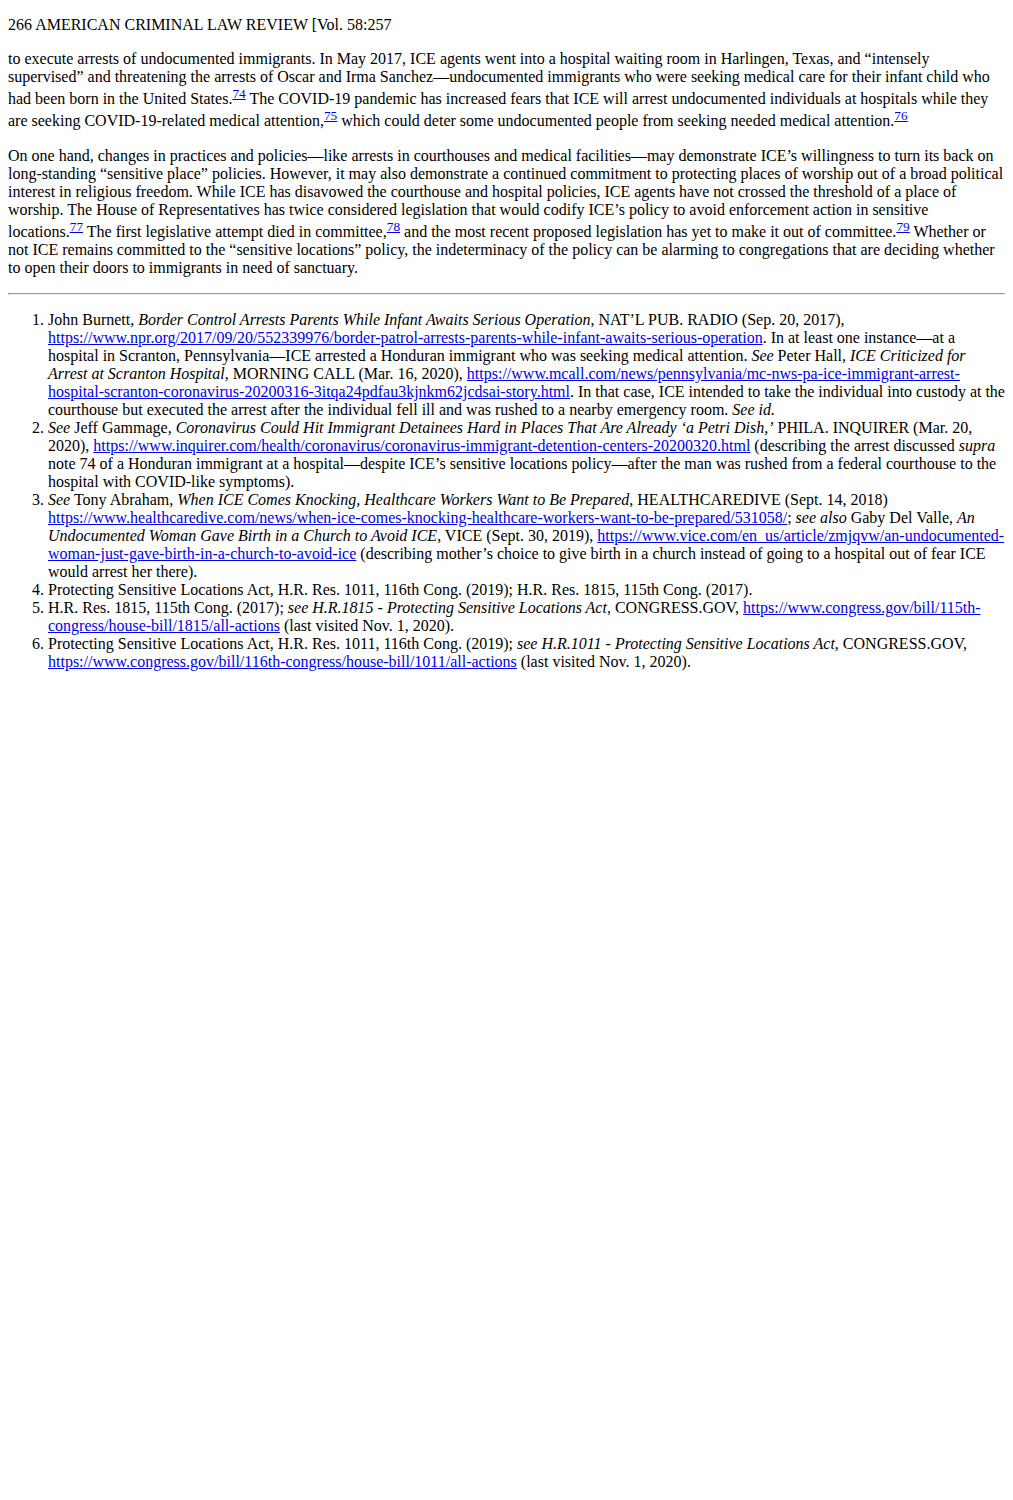266 AMERICAN CRIMINAL LAW REVIEW [Vol. 58:257
to execute arrests of undocumented immigrants. In May 2017, ICE agents went into a hospital waiting room in Harlingen, Texas, and “intensely supervised” and threatening the arrests of Oscar and Irma Sanchez—undocumented immigrants who were seeking medical care for their infant child who had been born in the United States.74 The COVID-19 pandemic has increased fears that ICE will arrest undocumented individuals at hospitals while they are seeking COVID-19-related medical attention,75 which could deter some undocumented people from seeking needed medical attention.76
On one hand, changes in practices and policies—like arrests in courthouses and medical facilities—may demonstrate ICE’s willingness to turn its back on long-standing “sensitive place” policies. However, it may also demonstrate a continued commitment to protecting places of worship out of a broad political interest in religious freedom. While ICE has disavowed the courthouse and hospital policies, ICE agents have not crossed the threshold of a place of worship. The House of Representatives has twice considered legislation that would codify ICE’s policy to avoid enforcement action in sensitive locations.77 The first legislative attempt died in committee,78 and the most recent proposed legislation has yet to make it out of committee.79 Whether or not ICE remains committed to the “sensitive locations” policy, the indeterminacy of the policy can be alarming to congregations that are deciding whether to open their doors to immigrants in need of sanctuary.
John Burnett, Border Control Arrests Parents While Infant Awaits Serious Operation, NAT’L PUB. RADIO (Sep. 20, 2017), https://www.npr.org/2017/09/20/552339976/border-patrol-arrests-parents-while-infant-awaits-serious-operation. In at least one instance—at a hospital in Scranton, Pennsylvania—ICE arrested a Honduran immigrant who was seeking medical attention. See Peter Hall, ICE Criticized for Arrest at Scranton Hospital, MORNING CALL (Mar. 16, 2020), https://www.mcall.com/news/pennsylvania/mc-nws-pa-ice-immigrant-arrest-hospital-scranton-coronavirus-20200316-3itqa24pdfau3kjnkm62jcdsai-story.html. In that case, ICE intended to take the individual into custody at the courthouse but executed the arrest after the individual fell ill and was rushed to a nearby emergency room. See id.
See Jeff Gammage, Coronavirus Could Hit Immigrant Detainees Hard in Places That Are Already ‘a Petri Dish,’ PHILA. INQUIRER (Mar. 20, 2020), https://www.inquirer.com/health/coronavirus/coronavirus-immigrant-detention-centers-20200320.html (describing the arrest discussed supra note 74 of a Honduran immigrant at a hospital—despite ICE’s sensitive locations policy—after the man was rushed from a federal courthouse to the hospital with COVID-like symptoms).
See Tony Abraham, When ICE Comes Knocking, Healthcare Workers Want to Be Prepared, HEALTHCAREDIVE (Sept. 14, 2018) https://www.healthcaredive.com/news/when-ice-comes-knocking-healthcare-workers-want-to-be-prepared/531058/; see also Gaby Del Valle, An Undocumented Woman Gave Birth in a Church to Avoid ICE, VICE (Sept. 30, 2019), https://www.vice.com/en_us/article/zmjqvw/an-undocumented-woman-just-gave-birth-in-a-church-to-avoid-ice (describing mother’s choice to give birth in a church instead of going to a hospital out of fear ICE would arrest her there).
Protecting Sensitive Locations Act, H.R. Res. 1011, 116th Cong. (2019); H.R. Res. 1815, 115th Cong. (2017).
H.R. Res. 1815, 115th Cong. (2017); see H.R.1815 - Protecting Sensitive Locations Act, CONGRESS.GOV, https://www.congress.gov/bill/115th-congress/house-bill/1815/all-actions (last visited Nov. 1, 2020).
Protecting Sensitive Locations Act, H.R. Res. 1011, 116th Cong. (2019); see H.R.1011 - Protecting Sensitive Locations Act, CONGRESS.GOV, https://www.congress.gov/bill/116th-congress/house-bill/1011/all-actions (last visited Nov. 1, 2020).